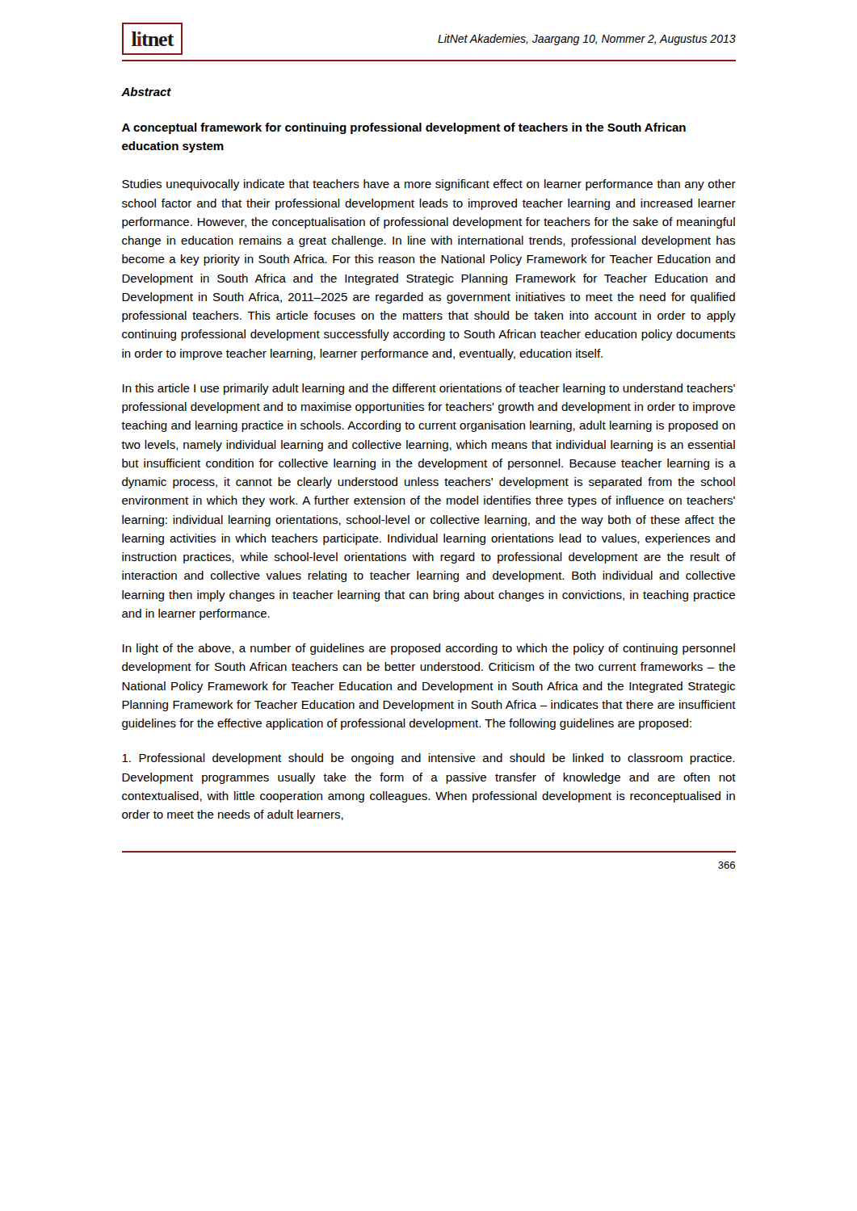litnet
LitNet Akademies, Jaargang 10, Nommer 2, Augustus 2013
Abstract
A conceptual framework for continuing professional development of teachers in the South African education system
Studies unequivocally indicate that teachers have a more significant effect on learner performance than any other school factor and that their professional development leads to improved teacher learning and increased learner performance. However, the conceptualisation of professional development for teachers for the sake of meaningful change in education remains a great challenge. In line with international trends, professional development has become a key priority in South Africa. For this reason the National Policy Framework for Teacher Education and Development in South Africa and the Integrated Strategic Planning Framework for Teacher Education and Development in South Africa, 2011–2025 are regarded as government initiatives to meet the need for qualified professional teachers. This article focuses on the matters that should be taken into account in order to apply continuing professional development successfully according to South African teacher education policy documents in order to improve teacher learning, learner performance and, eventually, education itself.
In this article I use primarily adult learning and the different orientations of teacher learning to understand teachers' professional development and to maximise opportunities for teachers' growth and development in order to improve teaching and learning practice in schools. According to current organisation learning, adult learning is proposed on two levels, namely individual learning and collective learning, which means that individual learning is an essential but insufficient condition for collective learning in the development of personnel. Because teacher learning is a dynamic process, it cannot be clearly understood unless teachers' development is separated from the school environment in which they work. A further extension of the model identifies three types of influence on teachers' learning: individual learning orientations, school-level or collective learning, and the way both of these affect the learning activities in which teachers participate. Individual learning orientations lead to values, experiences and instruction practices, while school-level orientations with regard to professional development are the result of interaction and collective values relating to teacher learning and development. Both individual and collective learning then imply changes in teacher learning that can bring about changes in convictions, in teaching practice and in learner performance.
In light of the above, a number of guidelines are proposed according to which the policy of continuing personnel development for South African teachers can be better understood. Criticism of the two current frameworks – the National Policy Framework for Teacher Education and Development in South Africa and the Integrated Strategic Planning Framework for Teacher Education and Development in South Africa – indicates that there are insufficient guidelines for the effective application of professional development. The following guidelines are proposed:
1. Professional development should be ongoing and intensive and should be linked to classroom practice. Development programmes usually take the form of a passive transfer of knowledge and are often not contextualised, with little cooperation among colleagues. When professional development is reconceptualised in order to meet the needs of adult learners,
366